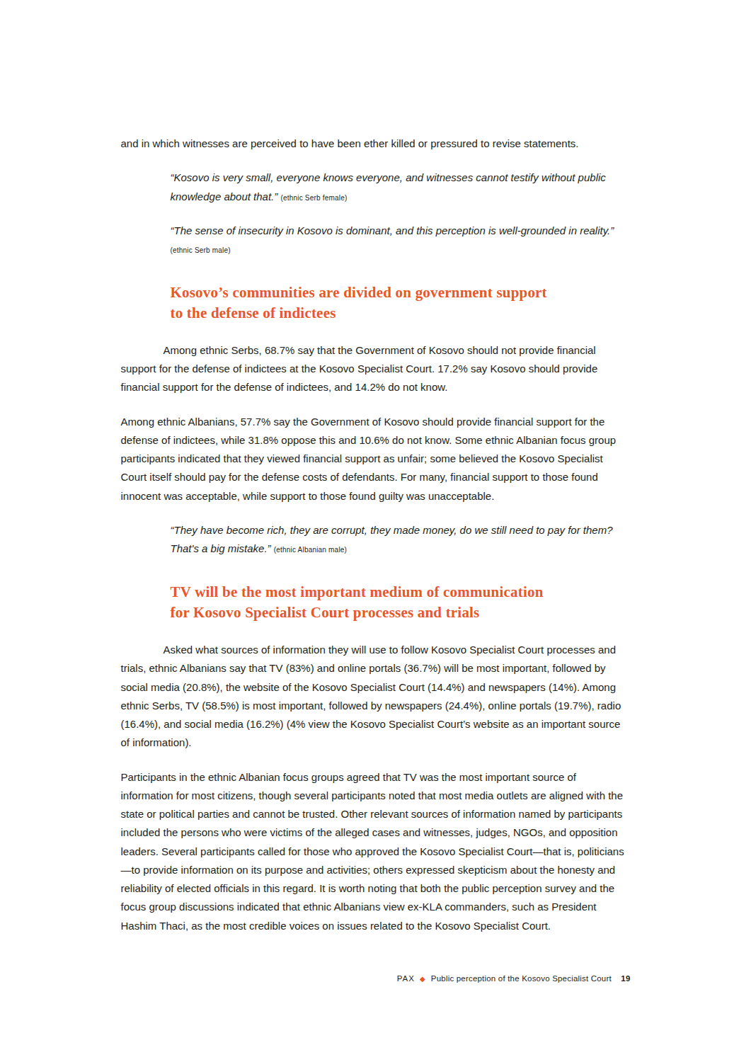and in which witnesses are perceived to have been ether killed or pressured to revise statements.
“Kosovo is very small, everyone knows everyone, and witnesses cannot testify without public knowledge about that.” (ethnic Serb female)
“The sense of insecurity in Kosovo is dominant, and this perception is well-grounded in reality.” (ethnic Serb male)
Kosovo’s communities are divided on government support
to the defense of indictees
Among ethnic Serbs, 68.7% say that the Government of Kosovo should not provide financial support for the defense of indictees at the Kosovo Specialist Court. 17.2% say Kosovo should provide financial support for the defense of indictees, and 14.2% do not know.
Among ethnic Albanians, 57.7% say the Government of Kosovo should provide financial support for the defense of indictees, while 31.8% oppose this and 10.6% do not know. Some ethnic Albanian focus group participants indicated that they viewed financial support as unfair; some believed the Kosovo Specialist Court itself should pay for the defense costs of defendants. For many, financial support to those found innocent was acceptable, while support to those found guilty was unacceptable.
“They have become rich, they are corrupt, they made money, do we still need to pay for them? That's a big mistake.” (ethnic Albanian male)
TV will be the most important medium of communication
for Kosovo Specialist Court processes and trials
Asked what sources of information they will use to follow Kosovo Specialist Court processes and trials, ethnic Albanians say that TV (83%) and online portals (36.7%) will be most important, followed by social media (20.8%), the website of the Kosovo Specialist Court (14.4%) and newspapers (14%). Among ethnic Serbs, TV (58.5%) is most important, followed by newspapers (24.4%), online portals (19.7%), radio (16.4%), and social media (16.2%) (4% view the Kosovo Specialist Court’s website as an important source of information).
Participants in the ethnic Albanian focus groups agreed that TV was the most important source of information for most citizens, though several participants noted that most media outlets are aligned with the state or political parties and cannot be trusted. Other relevant sources of information named by participants included the persons who were victims of the alleged cases and witnesses, judges, NGOs, and opposition leaders. Several participants called for those who approved the Kosovo Specialist Court—that is, politicians—to provide information on its purpose and activities; others expressed skepticism about the honesty and reliability of elected officials in this regard. It is worth noting that both the public perception survey and the focus group discussions indicated that ethnic Albanians view ex-KLA commanders, such as President Hashim Thaci, as the most credible voices on issues related to the Kosovo Specialist Court.
PAX ◆ Public perception of the Kosovo Specialist Court 19